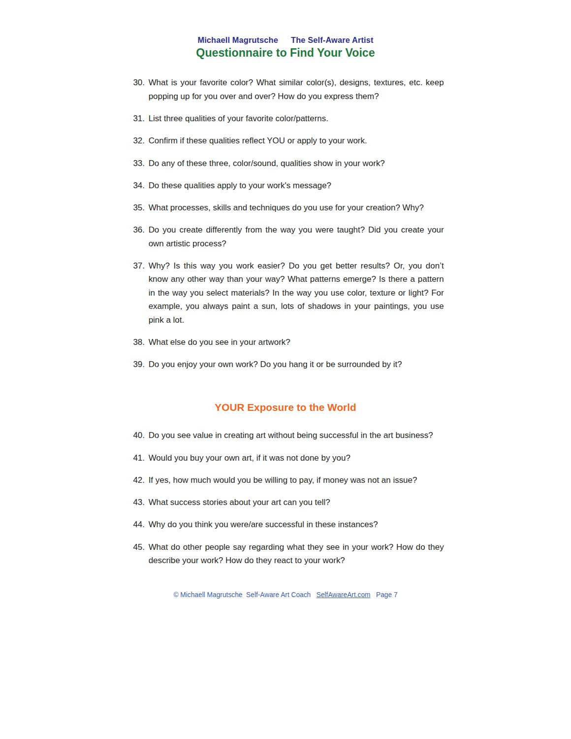Michaell Magrutsche The Self-Aware Artist
Questionnaire to Find Your Voice
What is your favorite color? What similar color(s), designs, textures, etc. keep popping up for you over and over? How do you express them?
List three qualities of your favorite color/patterns.
Confirm if these qualities reflect YOU or apply to your work.
Do any of these three, color/sound, qualities show in your work?
Do these qualities apply to your work's message?
What processes, skills and techniques do you use for your creation? Why?
Do you create differently from the way you were taught? Did you create your own artistic process?
Why? Is this way you work easier? Do you get better results? Or, you don’t know any other way than your way? What patterns emerge? Is there a pattern in the way you select materials? In the way you use color, texture or light? For example, you always paint a sun, lots of shadows in your paintings, you use pink a lot.
What else do you see in your artwork?
Do you enjoy your own work? Do you hang it or be surrounded by it?
YOUR Exposure to the World
Do you see value in creating art without being successful in the art business?
Would you buy your own art, if it was not done by you?
If yes, how much would you be willing to pay, if money was not an issue?
What success stories about your art can you tell?
Why do you think you were/are successful in these instances?
What do other people say regarding what they see in your work? How do they describe your work? How do they react to your work?
© Michaell Magrutsche Self-Aware Art Coach SelfAwareArt.com Page 7